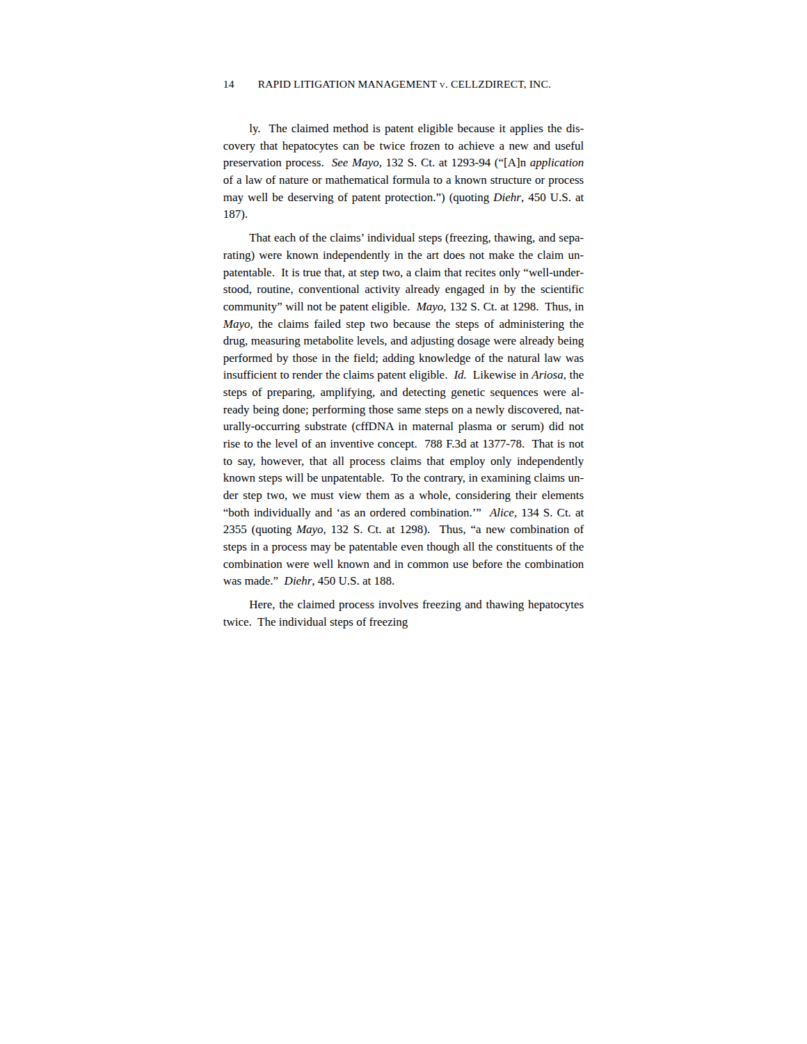14 RAPID LITIGATION MANAGEMENT v. CELLZDIRECT, INC.
ly. The claimed method is patent eligible because it applies the discovery that hepatocytes can be twice frozen to achieve a new and useful preservation process. See Mayo, 132 S. Ct. at 1293-94 (“[A]n application of a law of nature or mathematical formula to a known structure or process may well be deserving of patent protection.”) (quoting Diehr, 450 U.S. at 187).
That each of the claims’ individual steps (freezing, thawing, and separating) were known independently in the art does not make the claim unpatentable. It is true that, at step two, a claim that recites only “well-understood, routine, conventional activity already engaged in by the scientific community” will not be patent eligible. Mayo, 132 S. Ct. at 1298. Thus, in Mayo, the claims failed step two because the steps of administering the drug, measuring metabolite levels, and adjusting dosage were already being performed by those in the field; adding knowledge of the natural law was insufficient to render the claims patent eligible. Id. Likewise in Ariosa, the steps of preparing, amplifying, and detecting genetic sequences were already being done; performing those same steps on a newly discovered, naturally-occurring substrate (cffDNA in maternal plasma or serum) did not rise to the level of an inventive concept. 788 F.3d at 1377-78. That is not to say, however, that all process claims that employ only independently known steps will be unpatentable. To the contrary, in examining claims under step two, we must view them as a whole, considering their elements “both individually and ‘as an ordered combination.’” Alice, 134 S. Ct. at 2355 (quoting Mayo, 132 S. Ct. at 1298). Thus, “a new combination of steps in a process may be patentable even though all the constituents of the combination were well known and in common use before the combination was made.” Diehr, 450 U.S. at 188.
Here, the claimed process involves freezing and thawing hepatocytes twice. The individual steps of freezing